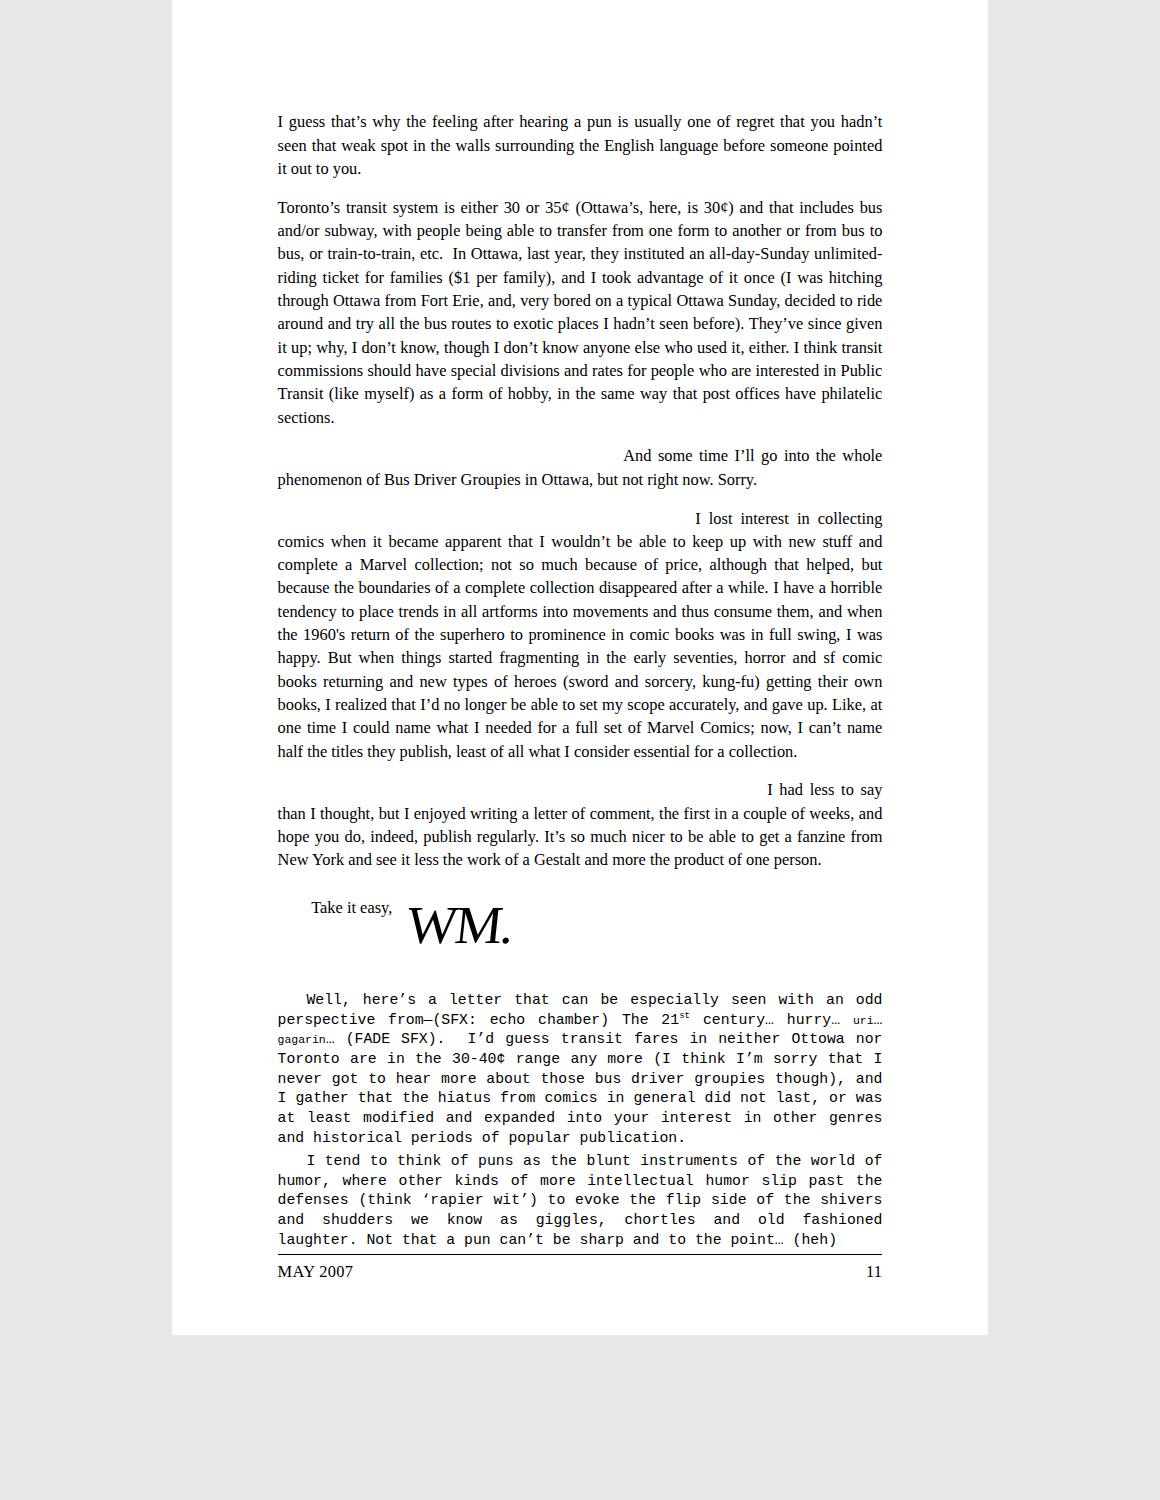I guess that’s why the feeling after hearing a pun is usually one of regret that you hadn’t seen that weak spot in the walls surrounding the English language before someone pointed it out to you.
Toronto’s transit system is either 30 or 35¢ (Ottawa’s, here, is 30¢) and that includes bus and/or subway, with people being able to transfer from one form to another or from bus to bus, or train-to-train, etc. In Ottawa, last year, they instituted an all-day-Sunday unlimited-riding ticket for families ($1 per family), and I took advantage of it once (I was hitching through Ottawa from Fort Erie, and, very bored on a typical Ottawa Sunday, decided to ride around and try all the bus routes to exotic places I hadn’t seen before). They’ve since given it up; why, I don’t know, though I don’t know anyone else who used it, either. I think transit commissions should have special divisions and rates for people who are interested in Public Transit (like myself) as a form of hobby, in the same way that post offices have philatelic sections.
And some time I’ll go into the whole phenomenon of Bus Driver Groupies in Ottawa, but not right now. Sorry.
I lost interest in collecting comics when it became apparent that I wouldn’t be able to keep up with new stuff and complete a Marvel collection; not so much because of price, although that helped, but because the boundaries of a complete collection disappeared after a while. I have a horrible tendency to place trends in all artforms into movements and thus consume them, and when the 1960's return of the superhero to prominence in comic books was in full swing, I was happy. But when things started fragmenting in the early seventies, horror and sf comic books returning and new types of heroes (sword and sorcery, kung-fu) getting their own books, I realized that I’d no longer be able to set my scope accurately, and gave up. Like, at one time I could name what I needed for a full set of Marvel Comics; now, I can’t name half the titles they publish, least of all what I consider essential for a collection.
I had less to say than I thought, but I enjoyed writing a letter of comment, the first in a couple of weeks, and hope you do, indeed, publish regularly. It’s so much nicer to be able to get a fanzine from New York and see it less the work of a Gestalt and more the product of one person.
Take it easy,
WM.
Well, here’s a letter that can be especially seen with an odd perspective from—(SFX: echo chamber) The 21st century… hurry… uri… gagarin… (FADE SFX). I’d guess transit fares in neither Ottowa nor Toronto are in the 30-40¢ range any more (I think I’m sorry that I never got to hear more about those bus driver groupies though), and I gather that the hiatus from comics in general did not last, or was at least modified and expanded into your interest in other genres and historical periods of popular publication.
I tend to think of puns as the blunt instruments of the world of humor, where other kinds of more intellectual humor slip past the defenses (think ‘rapier wit’) to evoke the flip side of the shivers and shudders we know as giggles, chortles and old fashioned laughter. Not that a pun can’t be sharp and to the point… (heh)
MAY 2007
11